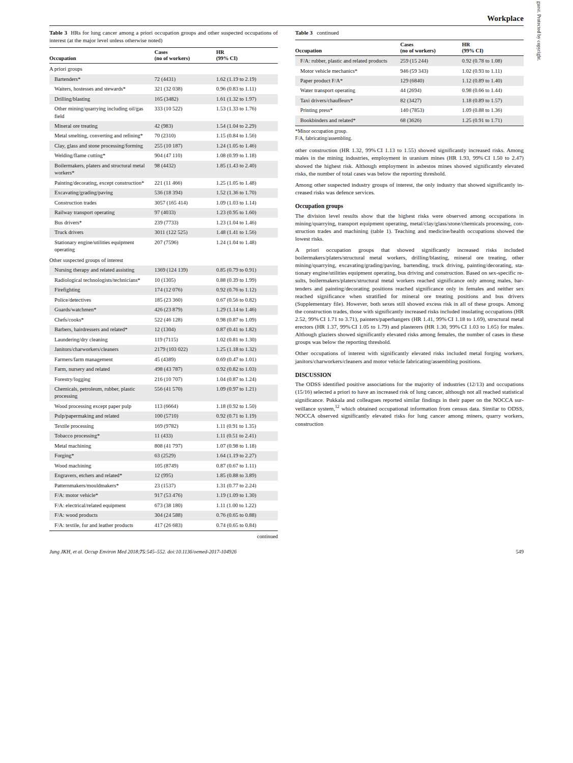Occup Environ Med: first published as 10.1136/oemed-2017-104926 on 7 May 2018. Downloaded from http://oem.bmj.com/ on June 26, 2022 by guest. Protected by copyright.
Workplace
Table 3 HRs for lung cancer among a priori occupation groups and other suspected occupations of interest (at the major level unless otherwise noted)
| Occupation | Cases (no of workers) | HR (99% CI) |
| --- | --- | --- |
| A priori groups | | |
| Bartenders* | 72 (4431) | 1.62 (1.19 to 2.19) |
| Waiters, hostesses and stewards* | 321 (32 038) | 0.96 (0.83 to 1.11) |
| Drilling/blasting | 165 (3482) | 1.61 (1.32 to 1.97) |
| Other mining/quarrying including oil/gas field | 333 (10 522) | 1.53 (1.33 to 1.76) |
| Mineral ore treating | 42 (983) | 1.54 (1.04 to 2.29) |
| Metal smelting, converting and refining* | 70 (2310) | 1.15 (0.84 to 1.56) |
| Clay, glass and stone processing/forming | 255 (10 187) | 1.24 (1.05 to 1.46) |
| Welding/flame cutting* | 904 (47 110) | 1.08 (0.99 to 1.18) |
| Boilermakers, platers and structural metal workers* | 98 (4432) | 1.85 (1.43 to 2.40) |
| Painting/decorating, except construction* | 221 (11 466) | 1.25 (1.05 to 1.48) |
| Excavating/grading/paving | 536 (18 394) | 1.52 (1.36 to 1.70) |
| Construction trades | 3057 (165 414) | 1.09 (1.03 to 1.14) |
| Railway transport operating | 97 (4033) | 1.23 (0.95 to 1.60) |
| Bus drivers* | 239 (7733) | 1.23 (1.04 to 1.46) |
| Truck drivers | 3011 (122 525) | 1.48 (1.41 to 1.56) |
| Stationary engine/utilities equipment operating | 207 (7596) | 1.24 (1.04 to 1.48) |
| Other suspected groups of interest | | |
| Nursing therapy and related assisting | 1369 (124 139) | 0.85 (0.79 to 0.91) |
| Radiological technologists/technicians* | 10 (1305) | 0.88 (0.39 to 1.99) |
| Firefighting | 174 (12 076) | 0.92 (0.76 to 1.12) |
| Police/detectives | 185 (23 360) | 0.67 (0.56 to 0.82) |
| Guards/watchmen* | 426 (23 879) | 1.29 (1.14 to 1.46) |
| Chefs/cooks* | 522 (46 128) | 0.98 (0.87 to 1.09) |
| Barbers, hairdressers and related* | 12 (1304) | 0.87 (0.41 to 1.82) |
| Laundering/dry cleaning | 119 (7115) | 1.02 (0.81 to 1.30) |
| Janitors/charworkers/cleaners | 2179 (103 022) | 1.25 (1.18 to 1.32) |
| Farmers/farm management | 45 (4389) | 0.69 (0.47 to 1.01) |
| Farm, nursery and related | 498 (43 787) | 0.92 (0.82 to 1.03) |
| Forestry/logging | 216 (10 707) | 1.04 (0.87 to 1.24) |
| Chemicals, petroleum, rubber, plastic processing | 556 (41 570) | 1.09 (0.97 to 1.21) |
| Wood processing except paper pulp | 113 (6664) | 1.18 (0.92 to 1.50) |
| Pulp/papermaking and related | 100 (5710) | 0.92 (0.71 to 1.19) |
| Textile processing | 169 (9782) | 1.11 (0.91 to 1.35) |
| Tobacco processing* | 11 (433) | 1.11 (0.51 to 2.41) |
| Metal machining | 808 (41 797) | 1.07 (0.98 to 1.18) |
| Forging* | 63 (2529) | 1.64 (1.19 to 2.27) |
| Wood machining | 105 (8749) | 0.87 (0.67 to 1.11) |
| Engravers, etchers and related* | 12 (995) | 1.85 (0.88 to 3.89) |
| Patternmakers/mouldmakers* | 23 (1537) | 1.31 (0.77 to 2.24) |
| F/A: motor vehicle* | 917 (53 476) | 1.19 (1.09 to 1.30) |
| F/A: electrical/related equipment | 673 (38 180) | 1.11 (1.00 to 1.22) |
| F/A: wood products | 304 (24 588) | 0.76 (0.65 to 0.88) |
| F/A: textile, fur and leather products | 417 (26 683) | 0.74 (0.65 to 0.84) |
continued
Table 3 continued
| Occupation | Cases (no of workers) | HR (99% CI) |
| --- | --- | --- |
| F/A: rubber, plastic and related products | 259 (15 244) | 0.92 (0.78 to 1.08) |
| Motor vehicle mechanics* | 946 (59 343) | 1.02 (0.93 to 1.11) |
| Paper product F/A* | 129 (6840) | 1.12 (0.89 to 1.40) |
| Water transport operating | 44 (2694) | 0.98 (0.66 to 1.44) |
| Taxi drivers/chauffeurs* | 82 (3427) | 1.18 (0.89 to 1.57) |
| Printing press* | 140 (7853) | 1.09 (0.88 to 1.36) |
| Bookbinders and related* | 68 (3626) | 1.25 (0.91 to 1.71) |
*Minor occupation group.
F/A, fabricating/assembling.
other construction (HR 1.32, 99% CI 1.13 to 1.55) showed significantly increased risks. Among males in the mining industries, employment in uranium mines (HR 1.93, 99% CI 1.50 to 2.47) showed the highest risk. Although employment in asbestos mines showed significantly elevated risks, the number of total cases was below the reporting threshold.
Among other suspected industry groups of interest, the only industry that showed significantly increased risks was defence services.
Occupation groups
The division level results show that the highest risks were observed among occupations in mining/quarrying, transport equipment operating, metal/clay/glass/stone/chemicals processing, construction trades and machining (table 1). Teaching and medicine/health occupations showed the lowest risks.
A priori occupation groups that showed significantly increased risks included boilermakers/platers/structural metal workers, drilling/blasting, mineral ore treating, other mining/quarrying, excavating/grading/paving, bartending, truck driving, painting/decorating, stationary engine/utilities equipment operating, bus driving and construction. Based on sex-specific results, boilermakers/platers/structural metal workers reached significance only among males, bartenders and painting/decorating positions reached significance only in females and neither sex reached significance when stratified for mineral ore treating positions and bus drivers (Supplementary file). However, both sexes still showed excess risk in all of these groups. Among the construction trades, those with significantly increased risks included insulating occupations (HR 2.52, 99% CI 1.71 to 3.71), painters/paperhangers (HR 1.41, 99% CI 1.18 to 1.69), structural metal erectors (HR 1.37, 99% CI 1.05 to 1.79) and plasterers (HR 1.30, 99% CI 1.03 to 1.65) for males. Although glaziers showed significantly elevated risks among females, the number of cases in these groups was below the reporting threshold.
Other occupations of interest with significantly elevated risks included metal forging workers, janitors/charworkers/cleaners and motor vehicle fabricating/assembling positions.
DISCUSSION
The ODSS identified positive associations for the majority of industries (12/13) and occupations (15/16) selected a priori to have an increased risk of lung cancer, although not all reached statistical significance. Pukkala and colleagues reported similar findings in their paper on the NOCCA surveillance system,12 which obtained occupational information from census data. Similar to ODSS, NOCCA observed significantly elevated risks for lung cancer among miners, quarry workers, construction
Jung JKH, et al. Occup Environ Med 2018;75:545–552. doi:10.1136/oemed-2017-104926
549